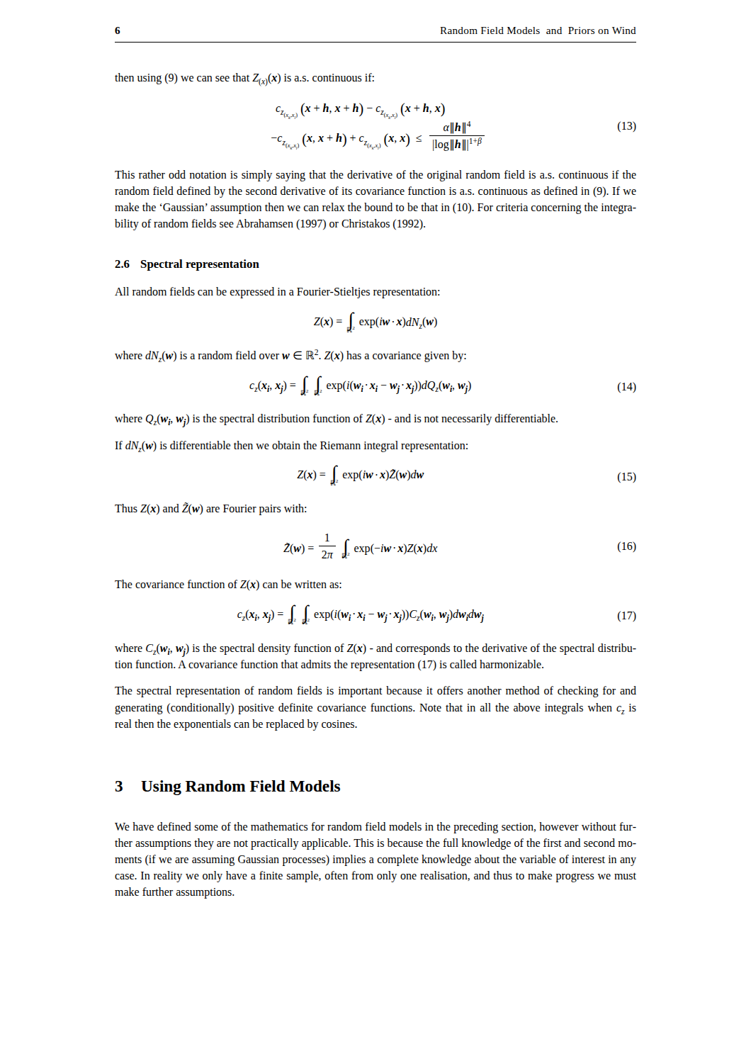6 Random Field Models and Priors on Wind
then using (9) we can see that Z(x)(x) is a.s. continuous if:
cz(xk,xl) (x + h, x + h) − cz(xk,xl) (x + h, x) −cz(xk,xl) (x, x + h) + cz(xk,xl) (x, x) ≤ α∥h∥4 |log∥h∥|1+β
(13)
This rather odd notation is simply saying that the derivative of the original random field is a.s. continuous if the random field defined by the second derivative of its covariance function is a.s. continuous as defined in (9). If we make the ‘Gaussian’ assumption then we can relax the bound to be that in (10). For criteria concerning the integrability of random fields see Abrahamsen (1997) or Christakos (1992).
2.6 Spectral representation
All random fields can be expressed in a Fourier-Stieltjes representation:
Z(x) = ∫ℝ2 exp(iw·x)dNz(w)
where dNz(w) is a random field over w ∈ ℝ2. Z(x) has a covariance given by:
cz(xi, xj) = ∫ℝ2 ∫ℝ2 exp(i(wi·xi − wj·xj))dQz(wi, wj)
(14)
where Qz(wi, wj) is the spectral distribution function of Z(x) - and is not necessarily differentiable.
If dNz(w) is differentiable then we obtain the Riemann integral representation:
Z(x) = ∫ℝ2 exp(iw·x)Z̃(w)dw
(15)
Thus Z(x) and Z̃(w) are Fourier pairs with:
Z̃(w) = 12π ∫ℝ2 exp(−iw·x)Z(x)dx
(16)
The covariance function of Z(x) can be written as:
cz(xi, xj) = ∫ℝ2 ∫ℝ2 exp(i(wi·xi − wj·xj))Cz(wi, wj)dwi dwj
(17)
where Cz(wi, wj) is the spectral density function of Z(x) - and corresponds to the derivative of the spectral distribution function. A covariance function that admits the representation (17) is called harmonizable.
The spectral representation of random fields is important because it offers another method of checking for and generating (conditionally) positive definite covariance functions. Note that in all the above integrals when cz is real then the exponentials can be replaced by cosines.
3 Using Random Field Models
We have defined some of the mathematics for random field models in the preceding section, however without further assumptions they are not practically applicable. This is because the full knowledge of the first and second moments (if we are assuming Gaussian processes) implies a complete knowledge about the variable of interest in any case. In reality we only have a finite sample, often from only one realisation, and thus to make progress we must make further assumptions.